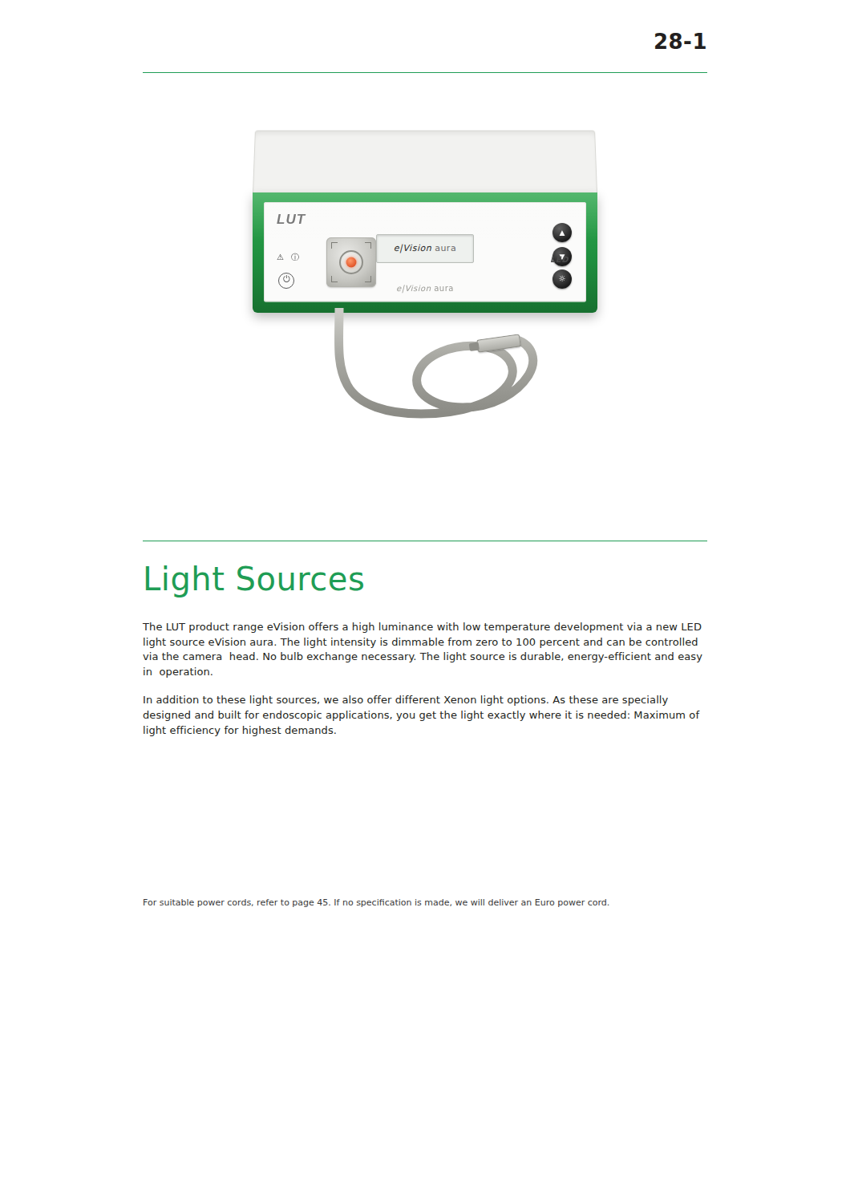28-1
LUT
⚠ ⓘ
e|Vision aura
▲
▼
LED
☼
⏻
e|Vision aura
Light Sources
The LUT product range eVision offers a high luminance with low temperature development via a new LED light source eVision aura. The light intensity is dimmable from zero to 100 percent and can be controlled via the camera head. No bulb exchange necessary. The light source is durable, energy-efficient and easy in operation.
In addition to these light sources, we also offer different Xenon light options. As these are specially designed and built for endoscopic applications, you get the light exactly where it is needed: Maximum of light efficiency for highest demands.
For suitable power cords, refer to page 45. If no specification is made, we will deliver an Euro power cord.